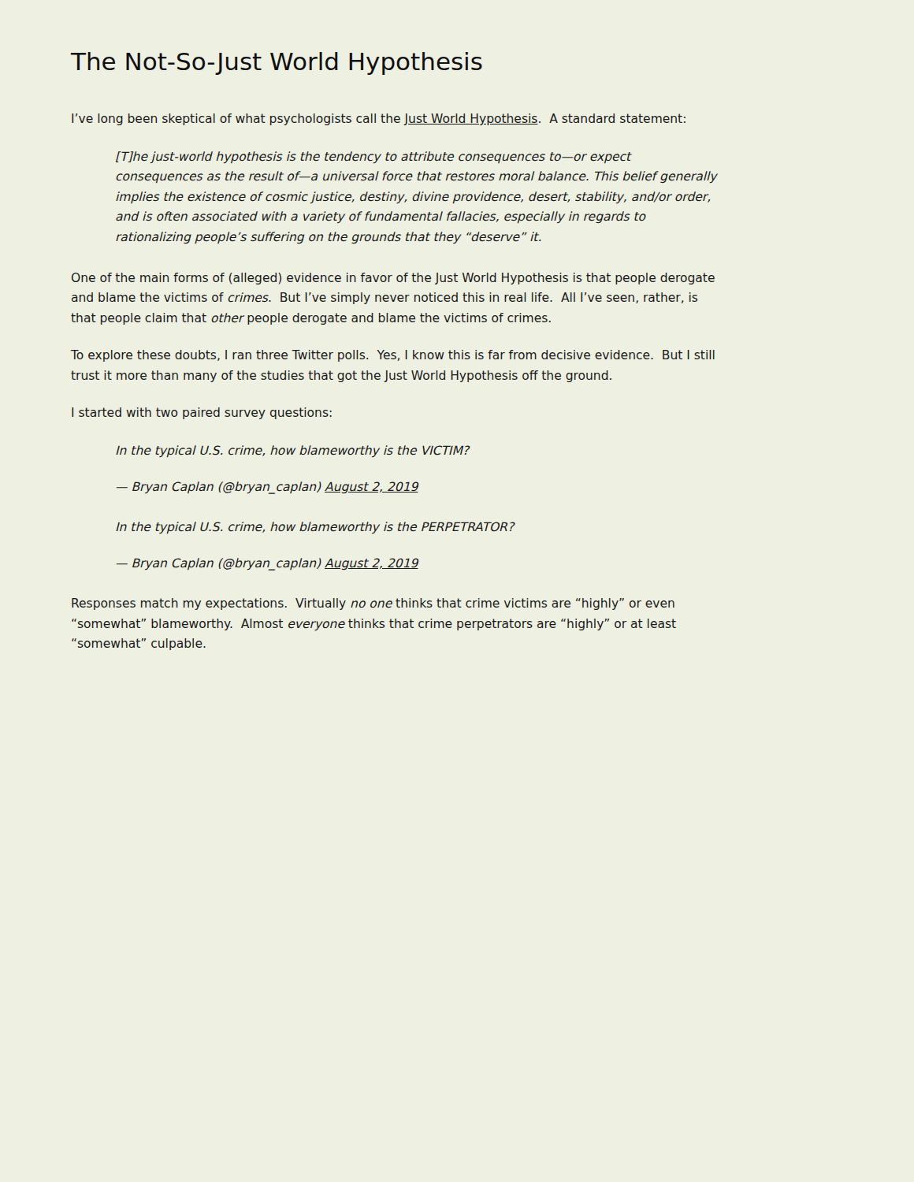The Not-So-Just World Hypothesis
I’ve long been skeptical of what psychologists call the Just World Hypothesis. A standard statement:
[T]he just-world hypothesis is the tendency to attribute consequences to—or expect consequences as the result of—a universal force that restores moral balance. This belief generally implies the existence of cosmic justice, destiny, divine providence, desert, stability, and/or order, and is often associated with a variety of fundamental fallacies, especially in regards to rationalizing people’s suffering on the grounds that they “deserve” it.
One of the main forms of (alleged) evidence in favor of the Just World Hypothesis is that people derogate and blame the victims of crimes. But I’ve simply never noticed this in real life. All I’ve seen, rather, is that people claim that other people derogate and blame the victims of crimes.
To explore these doubts, I ran three Twitter polls. Yes, I know this is far from decisive evidence. But I still trust it more than many of the studies that got the Just World Hypothesis off the ground.
I started with two paired survey questions:
In the typical U.S. crime, how blameworthy is the VICTIM?
— Bryan Caplan (@bryan_caplan) August 2, 2019
In the typical U.S. crime, how blameworthy is the PERPETRATOR?
— Bryan Caplan (@bryan_caplan) August 2, 2019
Responses match my expectations. Virtually no one thinks that crime victims are “highly” or even “somewhat” blameworthy. Almost everyone thinks that crime perpetrators are “highly” or at least “somewhat” culpable.